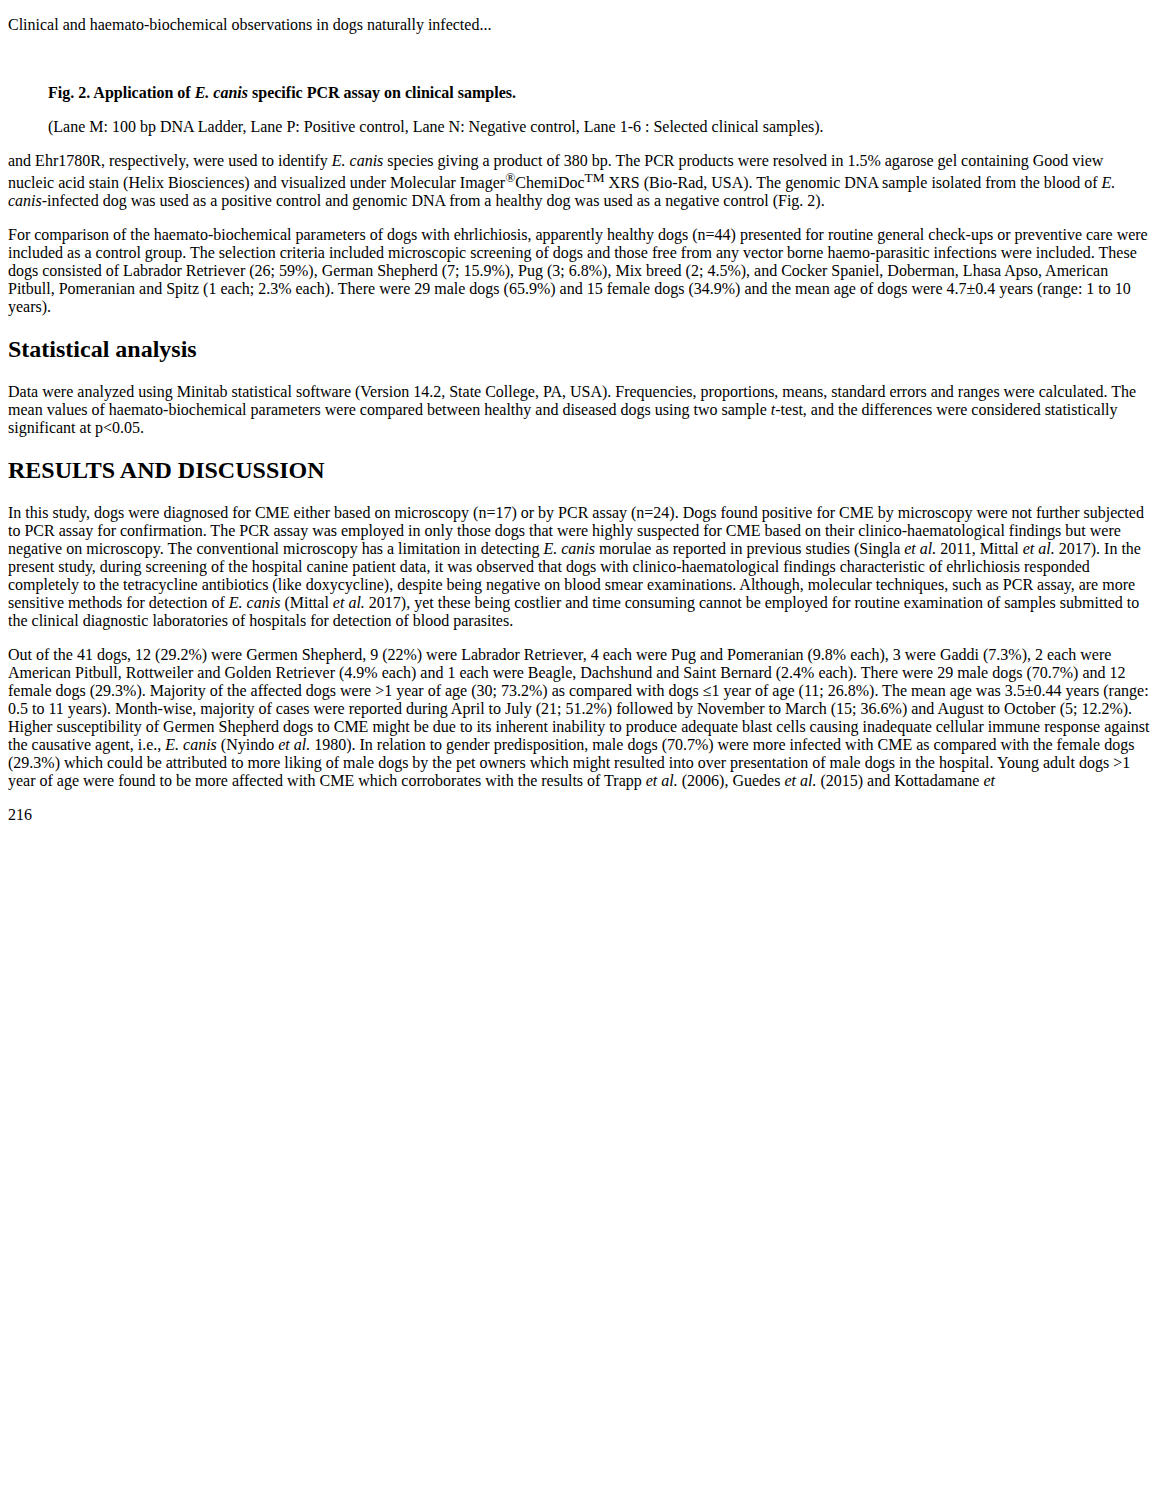Clinical and haemato-biochemical observations in dogs naturally infected...
Fig. 2. Application of E. canis specific PCR assay on clinical samples.
(Lane M: 100 bp DNA Ladder, Lane P: Positive control, Lane N: Negative control, Lane 1-6 : Selected clinical samples).
and Ehr1780R, respectively, were used to identify E. canis species giving a product of 380 bp. The PCR products were resolved in 1.5% agarose gel containing Good view nucleic acid stain (Helix Biosciences) and visualized under Molecular Imager®ChemiDocTM XRS (Bio-Rad, USA). The genomic DNA sample isolated from the blood of E. canis-infected dog was used as a positive control and genomic DNA from a healthy dog was used as a negative control (Fig. 2).
For comparison of the haemato-biochemical parameters of dogs with ehrlichiosis, apparently healthy dogs (n=44) presented for routine general check-ups or preventive care were included as a control group. The selection criteria included microscopic screening of dogs and those free from any vector borne haemo-parasitic infections were included. These dogs consisted of Labrador Retriever (26; 59%), German Shepherd (7; 15.9%), Pug (3; 6.8%), Mix breed (2; 4.5%), and Cocker Spaniel, Doberman, Lhasa Apso, American Pitbull, Pomeranian and Spitz (1 each; 2.3% each). There were 29 male dogs (65.9%) and 15 female dogs (34.9%) and the mean age of dogs were 4.7±0.4 years (range: 1 to 10 years).
Statistical analysis
Data were analyzed using Minitab statistical software (Version 14.2, State College, PA, USA). Frequencies, proportions, means, standard errors and ranges were calculated. The mean values of haemato-biochemical parameters were compared between healthy and diseased dogs using two sample t-test, and the differences were considered statistically significant at p<0.05.
RESULTS AND DISCUSSION
In this study, dogs were diagnosed for CME either based on microscopy (n=17) or by PCR assay (n=24). Dogs found positive for CME by microscopy were not further subjected to PCR assay for confirmation. The PCR assay was employed in only those dogs that were highly suspected for CME based on their clinico-haematological findings but were negative on microscopy. The conventional microscopy has a limitation in detecting E. canis morulae as reported in previous studies (Singla et al. 2011, Mittal et al. 2017). In the present study, during screening of the hospital canine patient data, it was observed that dogs with clinico-haematological findings characteristic of ehrlichiosis responded completely to the tetracycline antibiotics (like doxycycline), despite being negative on blood smear examinations. Although, molecular techniques, such as PCR assay, are more sensitive methods for detection of E. canis (Mittal et al. 2017), yet these being costlier and time consuming cannot be employed for routine examination of samples submitted to the clinical diagnostic laboratories of hospitals for detection of blood parasites.
Out of the 41 dogs, 12 (29.2%) were Germen Shepherd, 9 (22%) were Labrador Retriever, 4 each were Pug and Pomeranian (9.8% each), 3 were Gaddi (7.3%), 2 each were American Pitbull, Rottweiler and Golden Retriever (4.9% each) and 1 each were Beagle, Dachshund and Saint Bernard (2.4% each). There were 29 male dogs (70.7%) and 12 female dogs (29.3%). Majority of the affected dogs were >1 year of age (30; 73.2%) as compared with dogs ≤1 year of age (11; 26.8%). The mean age was 3.5±0.44 years (range: 0.5 to 11 years). Month-wise, majority of cases were reported during April to July (21; 51.2%) followed by November to March (15; 36.6%) and August to October (5; 12.2%). Higher susceptibility of Germen Shepherd dogs to CME might be due to its inherent inability to produce adequate blast cells causing inadequate cellular immune response against the causative agent, i.e., E. canis (Nyindo et al. 1980). In relation to gender predisposition, male dogs (70.7%) were more infected with CME as compared with the female dogs (29.3%) which could be attributed to more liking of male dogs by the pet owners which might resulted into over presentation of male dogs in the hospital. Young adult dogs >1 year of age were found to be more affected with CME which corroborates with the results of Trapp et al. (2006), Guedes et al. (2015) and Kottadamane et
216